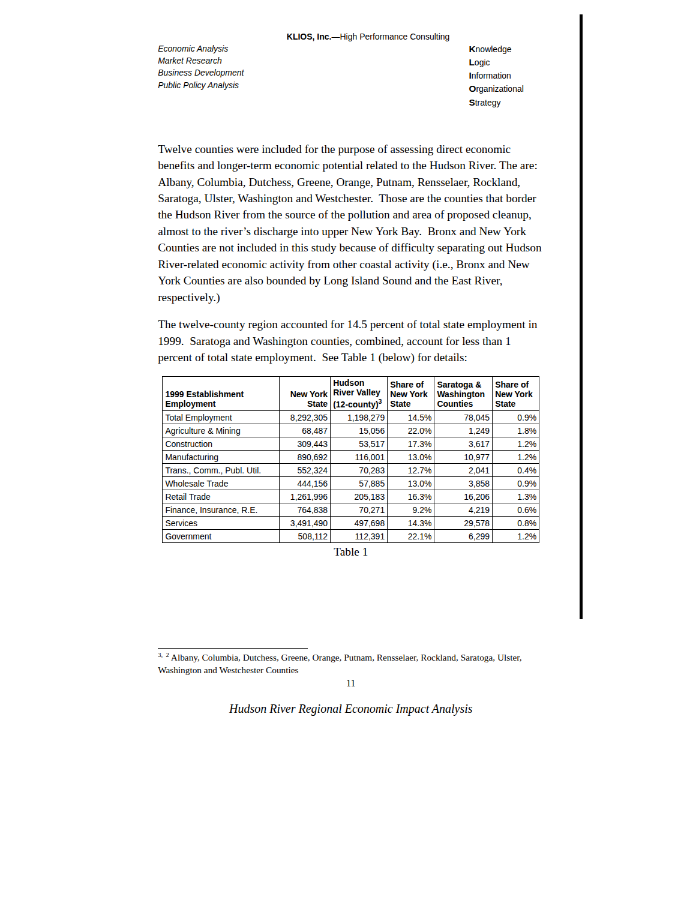KLIOS, Inc.—High Performance Consulting
Economic Analysis
Market Research
Business Development
Public Policy Analysis
Knowledge
Logic
Information
Organizational
Strategy
Twelve counties were included for the purpose of assessing direct economic benefits and longer-term economic potential related to the Hudson River. The are: Albany, Columbia, Dutchess, Greene, Orange, Putnam, Rensselaer, Rockland, Saratoga, Ulster, Washington and Westchester. Those are the counties that border the Hudson River from the source of the pollution and area of proposed cleanup, almost to the river’s discharge into upper New York Bay. Bronx and New York Counties are not included in this study because of difficulty separating out Hudson River-related economic activity from other coastal activity (i.e., Bronx and New York Counties are also bounded by Long Island Sound and the East River, respectively.)
The twelve-county region accounted for 14.5 percent of total state employment in 1999. Saratoga and Washington counties, combined, account for less than 1 percent of total state employment. See Table 1 (below) for details:
| 1999 Establishment Employment | New York State | Hudson River Valley (12-county) 3 | Share of New York State | Saratoga & Washington Counties | Share of New York State |
| --- | --- | --- | --- | --- | --- |
| Total Employment | 8,292,305 | 1,198,279 | 14.5% | 78,045 | 0.9% |
| Agriculture & Mining | 68,487 | 15,056 | 22.0% | 1,249 | 1.8% |
| Construction | 309,443 | 53,517 | 17.3% | 3,617 | 1.2% |
| Manufacturing | 890,692 | 116,001 | 13.0% | 10,977 | 1.2% |
| Trans., Comm., Publ. Util. | 552,324 | 70,283 | 12.7% | 2,041 | 0.4% |
| Wholesale Trade | 444,156 | 57,885 | 13.0% | 3,858 | 0.9% |
| Retail Trade | 1,261,996 | 205,183 | 16.3% | 16,206 | 1.3% |
| Finance, Insurance, R.E. | 764,838 | 70,271 | 9.2% | 4,219 | 0.6% |
| Services | 3,491,490 | 497,698 | 14.3% | 29,578 | 0.8% |
| Government | 508,112 | 112,391 | 22.1% | 6,299 | 1.2% |
Table 1
3, 2 Albany, Columbia, Dutchess, Greene, Orange, Putnam, Rensselaer, Rockland, Saratoga, Ulster, Washington and Westchester Counties
11
Hudson River Regional Economic Impact Analysis